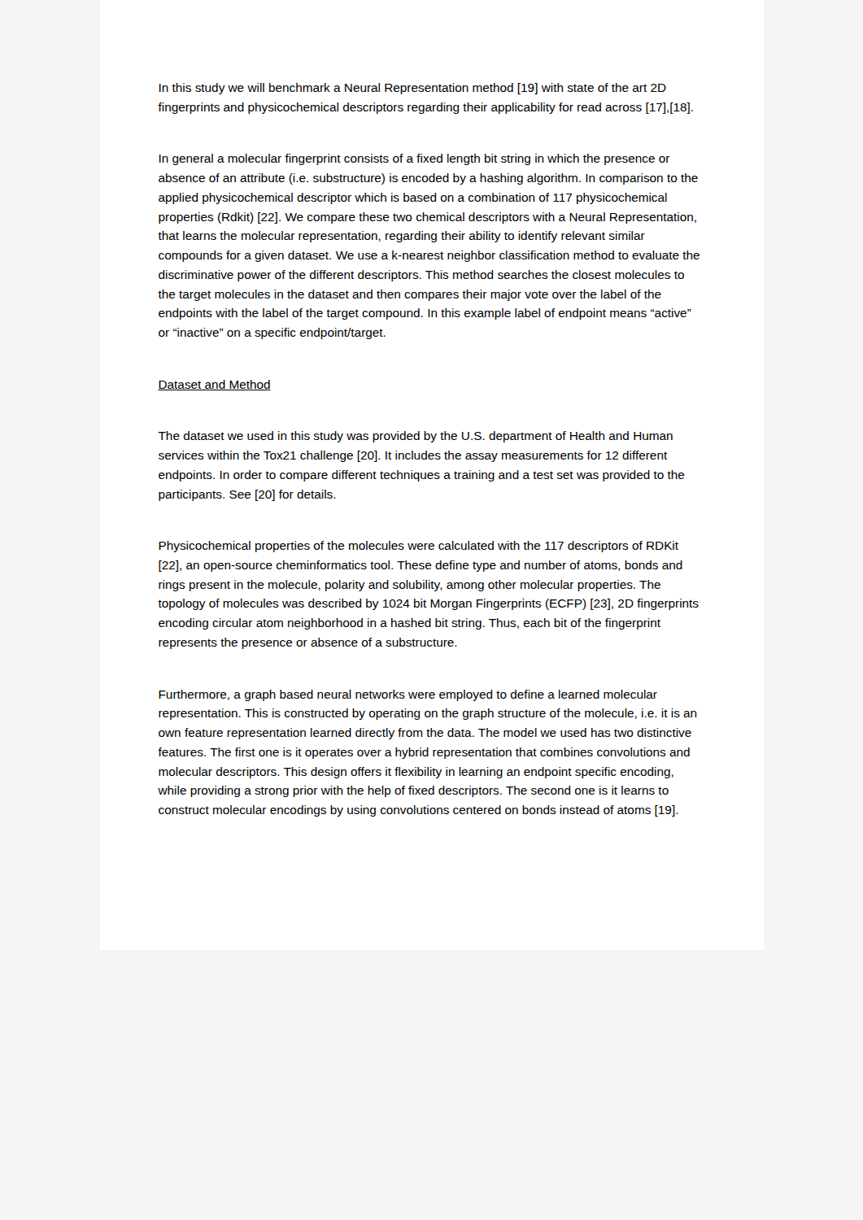In this study we will benchmark a Neural Representation method [19] with state of the art 2D fingerprints and physicochemical descriptors regarding their applicability for read across [17],[18].
In general a molecular fingerprint consists of a fixed length bit string in which the presence or absence of an attribute (i.e. substructure) is encoded by a hashing algorithm. In comparison to the applied physicochemical descriptor which is based on a combination of 117 physicochemical properties (Rdkit) [22]. We compare these two chemical descriptors with a Neural Representation, that learns the molecular representation, regarding their ability to identify relevant similar compounds for a given dataset. We use a k-nearest neighbor classification method to evaluate the discriminative power of the different descriptors. This method searches the closest molecules to the target molecules in the dataset and then compares their major vote over the label of the endpoints with the label of the target compound. In this example label of endpoint means “active” or “inactive” on a specific endpoint/target.
Dataset and Method
The dataset we used in this study was provided by the U.S. department of Health and Human services within the Tox21 challenge [20]. It includes the assay measurements for 12 different endpoints. In order to compare different techniques a training and a test set was provided to the participants. See [20] for details.
Physicochemical properties of the molecules were calculated with the 117 descriptors of RDKit [22], an open-source cheminformatics tool. These define type and number of atoms, bonds and rings present in the molecule, polarity and solubility, among other molecular properties. The topology of molecules was described by 1024 bit Morgan Fingerprints (ECFP) [23], 2D fingerprints encoding circular atom neighborhood in a hashed bit string. Thus, each bit of the fingerprint represents the presence or absence of a substructure.
Furthermore, a graph based neural networks were employed to define a learned molecular representation. This is constructed by operating on the graph structure of the molecule, i.e. it is an own feature representation learned directly from the data. The model we used has two distinctive features. The first one is it operates over a hybrid representation that combines convolutions and molecular descriptors. This design offers it flexibility in learning an endpoint specific encoding, while providing a strong prior with the help of fixed descriptors. The second one is it learns to construct molecular encodings by using convolutions centered on bonds instead of atoms [19].